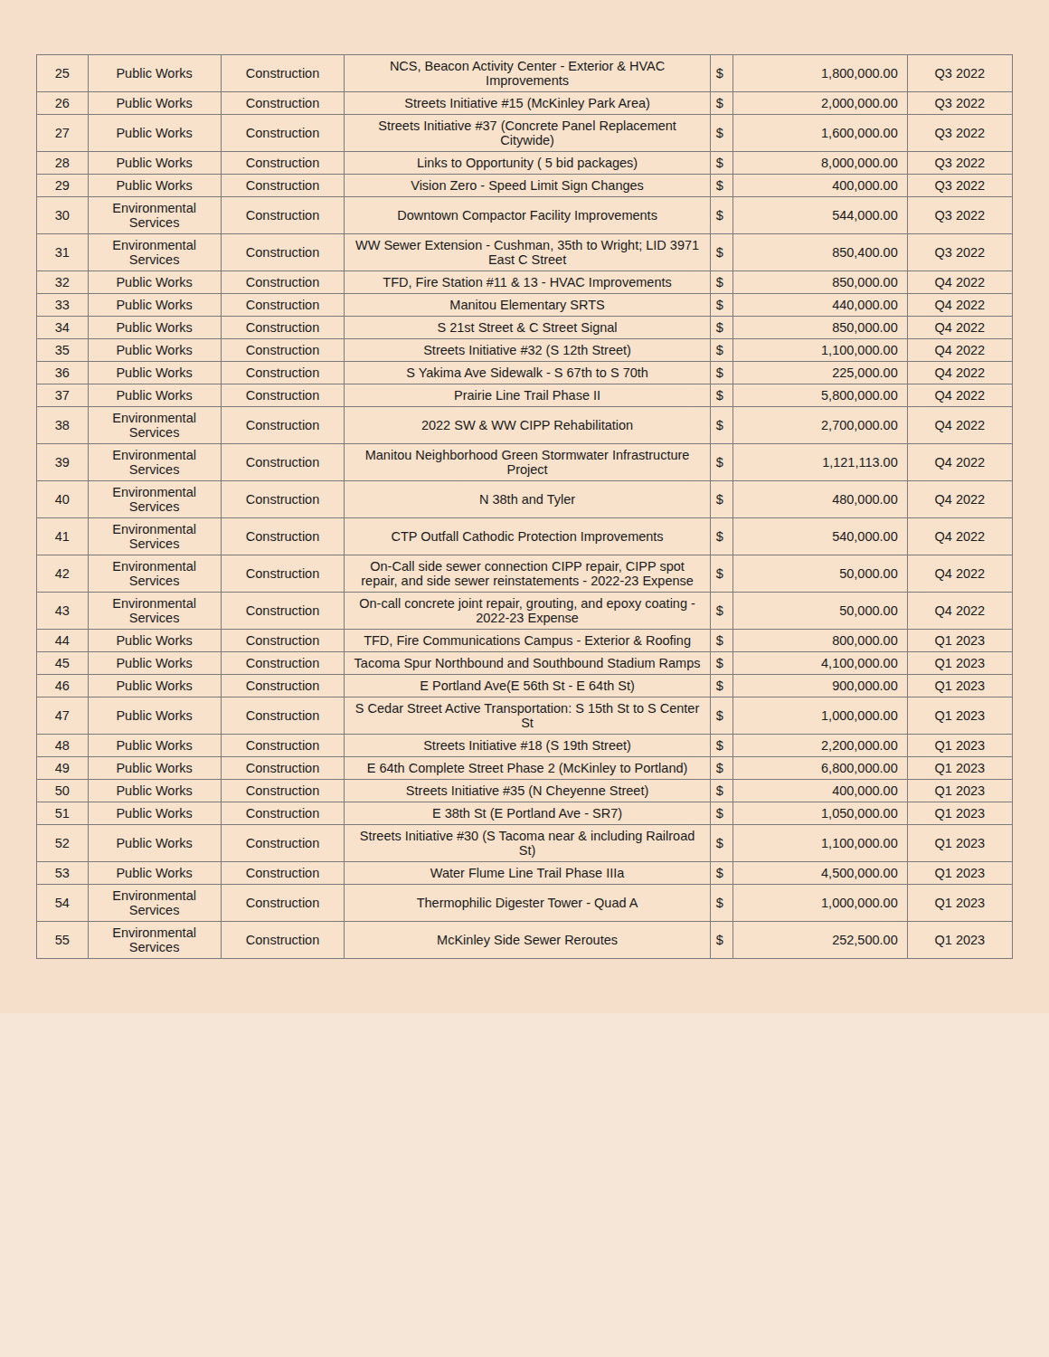| 25 | Public Works | Construction | NCS, Beacon Activity Center - Exterior & HVAC Improvements | $ | 1,800,000.00 | Q3 2022 |
| 26 | Public Works | Construction | Streets Initiative #15 (McKinley Park Area) | $ | 2,000,000.00 | Q3 2022 |
| 27 | Public Works | Construction | Streets Initiative #37 (Concrete Panel Replacement Citywide) | $ | 1,600,000.00 | Q3 2022 |
| 28 | Public Works | Construction | Links to Opportunity ( 5 bid packages) | $ | 8,000,000.00 | Q3 2022 |
| 29 | Public Works | Construction | Vision Zero - Speed Limit Sign Changes | $ | 400,000.00 | Q3 2022 |
| 30 | Environmental Services | Construction | Downtown Compactor Facility Improvements | $ | 544,000.00 | Q3 2022 |
| 31 | Environmental Services | Construction | WW Sewer Extension - Cushman, 35th to Wright; LID 3971 East C Street | $ | 850,400.00 | Q3 2022 |
| 32 | Public Works | Construction | TFD, Fire Station #11 & 13 - HVAC Improvements | $ | 850,000.00 | Q4 2022 |
| 33 | Public Works | Construction | Manitou Elementary SRTS | $ | 440,000.00 | Q4 2022 |
| 34 | Public Works | Construction | S 21st Street & C Street Signal | $ | 850,000.00 | Q4 2022 |
| 35 | Public Works | Construction | Streets Initiative #32 (S 12th Street) | $ | 1,100,000.00 | Q4 2022 |
| 36 | Public Works | Construction | S Yakima Ave Sidewalk - S 67th to S 70th | $ | 225,000.00 | Q4 2022 |
| 37 | Public Works | Construction | Prairie Line Trail Phase II | $ | 5,800,000.00 | Q4 2022 |
| 38 | Environmental Services | Construction | 2022 SW & WW CIPP Rehabilitation | $ | 2,700,000.00 | Q4 2022 |
| 39 | Environmental Services | Construction | Manitou Neighborhood Green Stormwater Infrastructure Project | $ | 1,121,113.00 | Q4 2022 |
| 40 | Environmental Services | Construction | N 38th and Tyler | $ | 480,000.00 | Q4 2022 |
| 41 | Environmental Services | Construction | CTP Outfall Cathodic Protection Improvements | $ | 540,000.00 | Q4 2022 |
| 42 | Environmental Services | Construction | On-Call side sewer connection CIPP repair, CIPP spot repair, and side sewer reinstatements - 2022-23 Expense | $ | 50,000.00 | Q4 2022 |
| 43 | Environmental Services | Construction | On-call concrete joint repair, grouting, and epoxy coating - 2022-23 Expense | $ | 50,000.00 | Q4 2022 |
| 44 | Public Works | Construction | TFD, Fire Communications Campus - Exterior & Roofing | $ | 800,000.00 | Q1 2023 |
| 45 | Public Works | Construction | Tacoma Spur Northbound and Southbound Stadium Ramps | $ | 4,100,000.00 | Q1 2023 |
| 46 | Public Works | Construction | E Portland Ave(E 56th St - E 64th St) | $ | 900,000.00 | Q1 2023 |
| 47 | Public Works | Construction | S Cedar Street Active Transportation: S 15th St to S Center St | $ | 1,000,000.00 | Q1 2023 |
| 48 | Public Works | Construction | Streets Initiative #18 (S 19th Street) | $ | 2,200,000.00 | Q1 2023 |
| 49 | Public Works | Construction | E 64th Complete Street Phase 2 (McKinley to Portland) | $ | 6,800,000.00 | Q1 2023 |
| 50 | Public Works | Construction | Streets Initiative #35 (N Cheyenne Street) | $ | 400,000.00 | Q1 2023 |
| 51 | Public Works | Construction | E 38th St (E Portland Ave - SR7) | $ | 1,050,000.00 | Q1 2023 |
| 52 | Public Works | Construction | Streets Initiative #30 (S Tacoma near & including Railroad St) | $ | 1,100,000.00 | Q1 2023 |
| 53 | Public Works | Construction | Water Flume Line Trail Phase IIIa | $ | 4,500,000.00 | Q1 2023 |
| 54 | Environmental Services | Construction | Thermophilic Digester Tower - Quad A | $ | 1,000,000.00 | Q1 2023 |
| 55 | Environmental Services | Construction | McKinley Side Sewer Reroutes | $ | 252,500.00 | Q1 2023 |